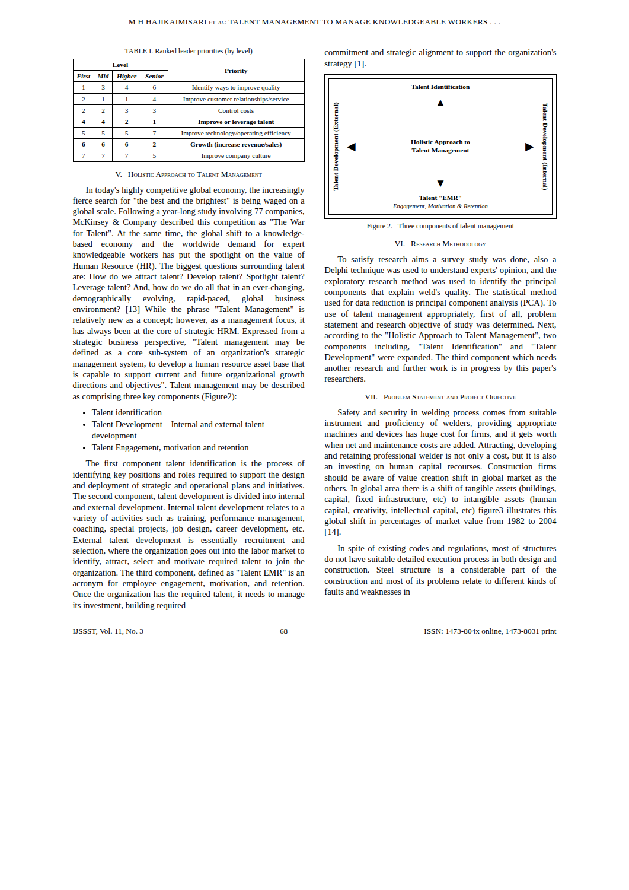M H HAJIKAIMISARI et al: TALENT MANAGEMENT TO MANAGE KNOWLEDGEABLE WORKERS . . .
TABLE I. Ranked leader priorities (by level)
| Level | Priority |
| --- | --- |
| First | Mid | Higher | Senior |
| 1 | 3 | 4 | 6 | Identify ways to improve quality |
| 2 | 1 | 1 | 4 | Improve customer relationships/service |
| 2 | 2 | 3 | 3 | Control costs |
| 4 | 4 | 2 | 1 | Improve or leverage talent |
| 5 | 5 | 5 | 7 | Improve technology/operating efficiency |
| 6 | 6 | 6 | 2 | Growth (increase revenue/sales) |
| 7 | 7 | 7 | 5 | Improve company culture |
V. Holistic Approach to Talent Management
In today's highly competitive global economy, the increasingly fierce search for "the best and the brightest" is being waged on a global scale. Following a year-long study involving 77 companies, McKinsey & Company described this competition as "The War for Talent". At the same time, the global shift to a knowledge-based economy and the worldwide demand for expert knowledgeable workers has put the spotlight on the value of Human Resource (HR). The biggest questions surrounding talent are: How do we attract talent? Develop talent? Spotlight talent? Leverage talent? And, how do we do all that in an ever-changing, demographically evolving, rapid-paced, global business environment? [13] While the phrase "Talent Management" is relatively new as a concept; however, as a management focus, it has always been at the core of strategic HRM. Expressed from a strategic business perspective, "Talent management may be defined as a core sub-system of an organization's strategic management system, to develop a human resource asset base that is capable to support current and future organizational growth directions and objectives". Talent management may be described as comprising three key components (Figure2):
Talent identification
Talent Development – Internal and external talent development
Talent Engagement, motivation and retention
The first component talent identification is the process of identifying key positions and roles required to support the design and deployment of strategic and operational plans and initiatives. The second component, talent development is divided into internal and external development. Internal talent development relates to a variety of activities such as training, performance management, coaching, special projects, job design, career development, etc. External talent development is essentially recruitment and selection, where the organization goes out into the labor market to identify, attract, select and motivate required talent to join the organization. The third component, defined as "Talent EMR" is an acronym for employee engagement, motivation, and retention. Once the organization has the required talent, it needs to manage its investment, building required
commitment and strategic alignment to support the organization's strategy [1].
Talent Identification
Talent Development (External)
Talent Development (Internal)
Holistic Approach to
Talent Management
▲
▼
◀
▶
Talent "EMR"
Engagement, Motivation & Retention
Figure 2. Three components of talent management
VI. Research Methodology
To satisfy research aims a survey study was done, also a Delphi technique was used to understand experts' opinion, and the exploratory research method was used to identify the principal components that explain weld's quality. The statistical method used for data reduction is principal component analysis (PCA). To use of talent management appropriately, first of all, problem statement and research objective of study was determined. Next, according to the "Holistic Approach to Talent Management", two components including, "Talent Identification" and "Talent Development" were expanded. The third component which needs another research and further work is in progress by this paper's researchers.
VII. Problem Statement and Project Objective
Safety and security in welding process comes from suitable instrument and proficiency of welders, providing appropriate machines and devices has huge cost for firms, and it gets worth when net and maintenance costs are added. Attracting, developing and retaining professional welder is not only a cost, but it is also an investing on human capital recourses. Construction firms should be aware of value creation shift in global market as the others. In global area there is a shift of tangible assets (buildings, capital, fixed infrastructure, etc) to intangible assets (human capital, creativity, intellectual capital, etc) figure3 illustrates this global shift in percentages of market value from 1982 to 2004 [14].
In spite of existing codes and regulations, most of structures do not have suitable detailed execution process in both design and construction. Steel structure is a considerable part of the construction and most of its problems relate to different kinds of faults and weaknesses in
IJSSST, Vol. 11, No. 3
68
ISSN: 1473-804x online, 1473-8031 print